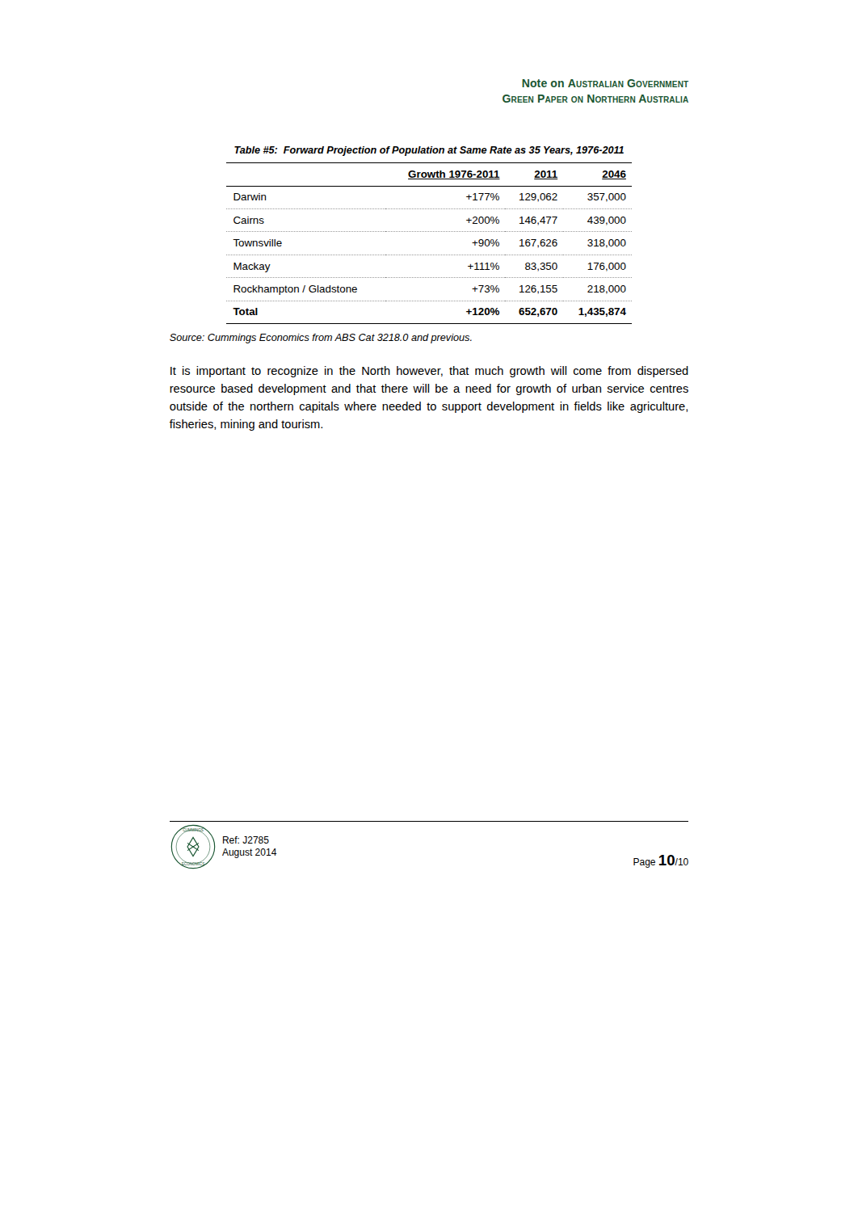Note on Australian Government
Green Paper on Northern Australia
Table #5: Forward Projection of Population at Same Rate as 35 Years, 1976-2011
| | Growth 1976-2011 | 2011 | 2046 |
| --- | --- | --- | --- |
| Darwin | +177% | 129,062 | 357,000 |
| Cairns | +200% | 146,477 | 439,000 |
| Townsville | +90% | 167,626 | 318,000 |
| Mackay | +111% | 83,350 | 176,000 |
| Rockhampton / Gladstone | +73% | 126,155 | 218,000 |
| Total | +120% | 652,670 | 1,435,874 |
Source: Cummings Economics from ABS Cat 3218.0 and previous.
It is important to recognize in the North however, that much growth will come from dispersed resource based development and that there will be a need for growth of urban service centres outside of the northern capitals where needed to support development in fields like agriculture, fisheries, mining and tourism.
CUMMINGS ECONOMICS
Ref: J2785
August 2014
Page 10/10